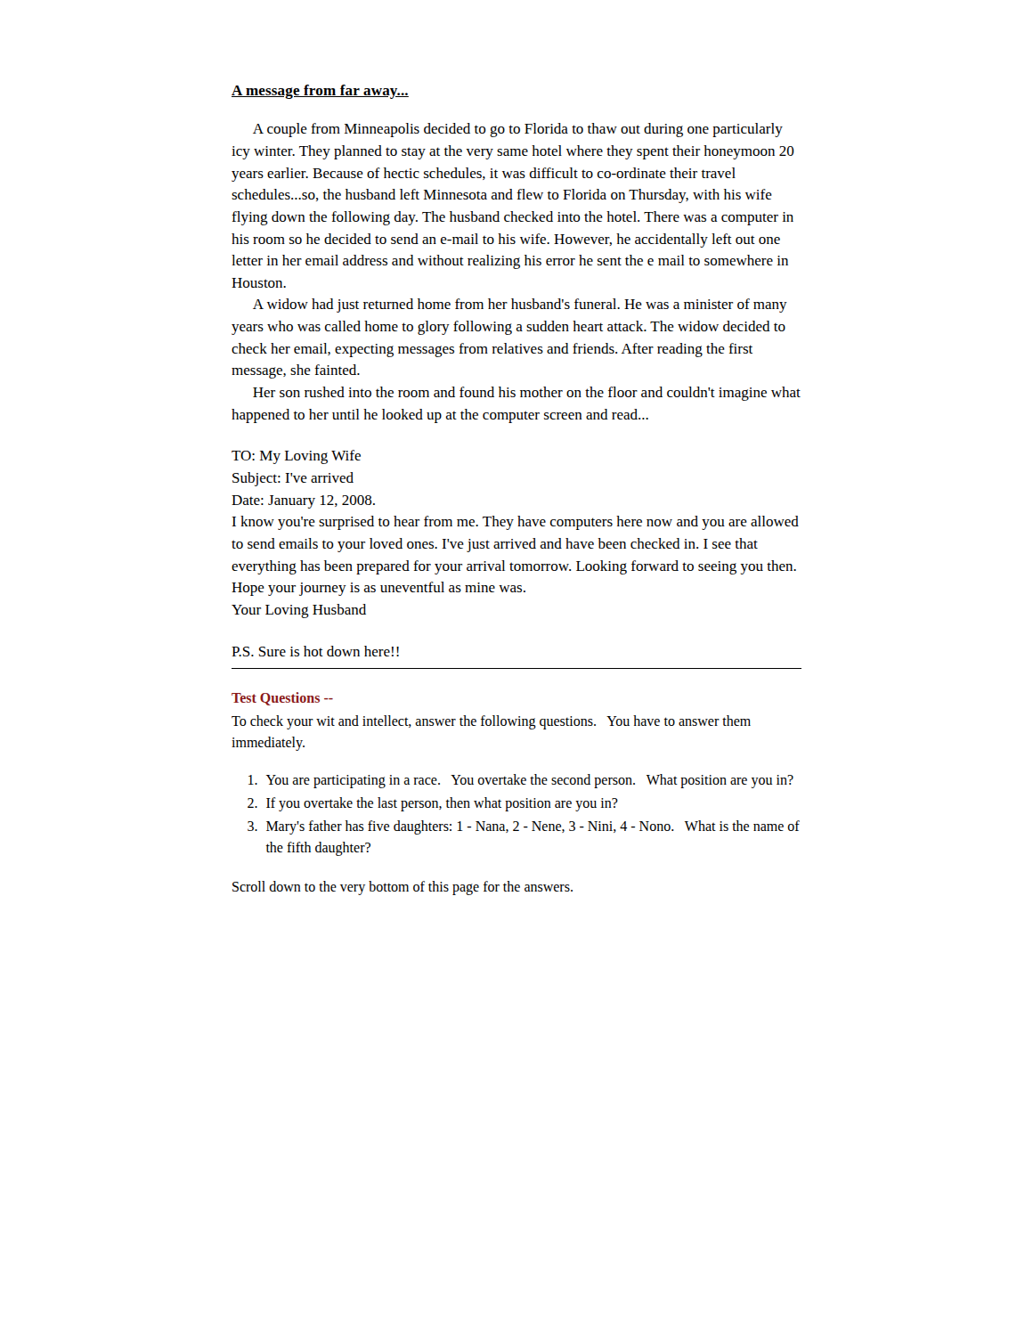A message from far away...
A couple from Minneapolis decided to go to Florida to thaw out during one particularly icy winter. They planned to stay at the very same hotel where they spent their honeymoon 20 years earlier. Because of hectic schedules, it was difficult to co-ordinate their travel schedules...so, the husband left Minnesota and flew to Florida on Thursday, with his wife flying down the following day. The husband checked into the hotel. There was a computer in his room so he decided to send an e-mail to his wife. However, he accidentally left out one letter in her email address and without realizing his error he sent the e mail to somewhere in Houston.
A widow had just returned home from her husband's funeral. He was a minister of many years who was called home to glory following a sudden heart attack. The widow decided to check her email, expecting messages from relatives and friends. After reading the first message, she fainted.
Her son rushed into the room and found his mother on the floor and couldn't imagine what happened to her until he looked up at the computer screen and read...
TO: My Loving Wife
Subject: I've arrived
Date: January 12, 2008.
I know you're surprised to hear from me. They have computers here now and you are allowed to send emails to your loved ones. I've just arrived and have been checked in. I see that everything has been prepared for your arrival tomorrow. Looking forward to seeing you then. Hope your journey is as uneventful as mine was.
Your Loving Husband
P.S. Sure is hot down here!!
Test Questions --
To check your wit and intellect, answer the following questions. You have to answer them immediately.
You are participating in a race. You overtake the second person. What position are you in?
If you overtake the last person, then what position are you in?
Mary's father has five daughters: 1 - Nana, 2 - Nene, 3 - Nini, 4 - Nono. What is the name of the fifth daughter?
Scroll down to the very bottom of this page for the answers.